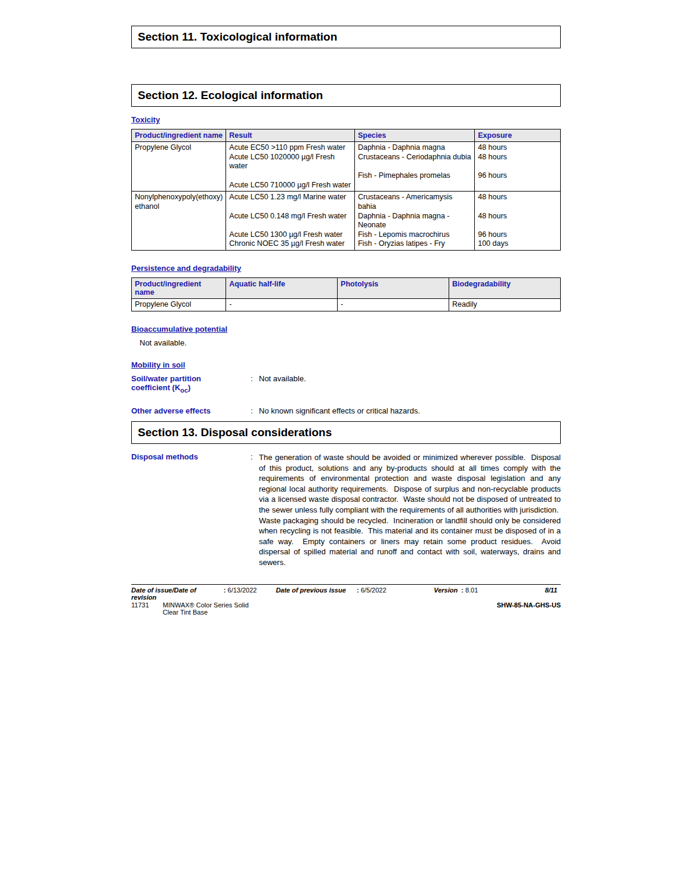Section 11. Toxicological information
Section 12. Ecological information
Toxicity
| Product/ingredient name | Result | Species | Exposure |
| --- | --- | --- | --- |
| Propylene Glycol | Acute EC50 >110 ppm Fresh water Acute LC50 1020000 µg/l Fresh water Acute LC50 710000 µg/l Fresh water | Daphnia - Daphnia magna Crustaceans - Ceriodaphnia dubia Fish - Pimephales promelas | 48 hours 48 hours 96 hours |
| Nonylphenoxypoly(ethoxy) ethanol | Acute LC50 1.23 mg/l Marine water Acute LC50 0.148 mg/l Fresh water Acute LC50 1300 µg/l Fresh water Chronic NOEC 35 µg/l Fresh water | Crustaceans - Americamysis bahia Daphnia - Daphnia magna - Neonate Fish - Lepomis macrochirus Fish - Oryzias latipes - Fry | 48 hours 48 hours 96 hours 100 days |
Persistence and degradability
| Product/ingredient name | Aquatic half-life | Photolysis | Biodegradability |
| --- | --- | --- | --- |
| Propylene Glycol | - | - | Readily |
Bioaccumulative potential
Not available.
Mobility in soil
Soil/water partition
coefficient (Koc)
:
Not available.
Other adverse effects
:
No known significant effects or critical hazards.
Section 13. Disposal considerations
Disposal methods
:
The generation of waste should be avoided or minimized wherever possible. Disposal of this product, solutions and any by-products should at all times comply with the requirements of environmental protection and waste disposal legislation and any regional local authority requirements. Dispose of surplus and non-recyclable products via a licensed waste disposal contractor. Waste should not be disposed of untreated to the sewer unless fully compliant with the requirements of all authorities with jurisdiction. Waste packaging should be recycled. Incineration or landfill should only be considered when recycling is not feasible. This material and its container must be disposed of in a safe way. Empty containers or liners may retain some product residues. Avoid dispersal of spilled material and runoff and contact with soil, waterways, drains and sewers.
Date of issue/Date of revision
: 6/13/2022
Date of previous issue
: 6/5/2022
Version
: 8.01
8/11
11731
MINWAX® Color Series Solid
Clear Tint Base
SHW-85-NA-GHS-US